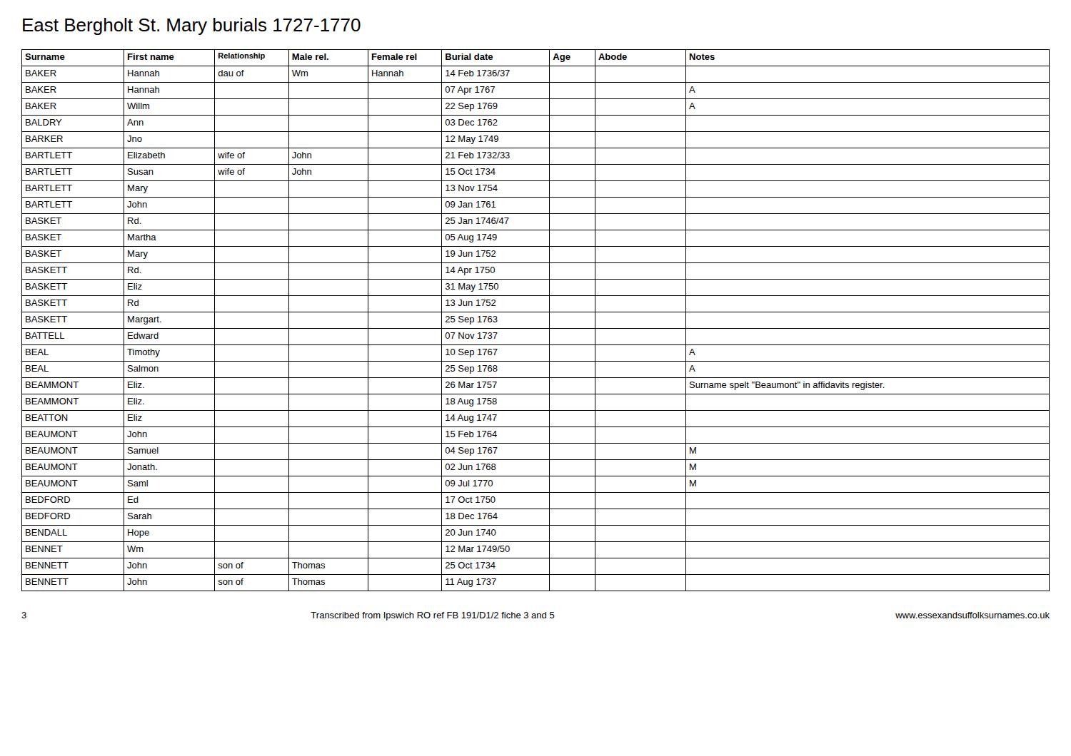East Bergholt St. Mary burials 1727-1770
| Surname | First name | Relationship | Male rel. | Female rel | Burial date | Age | Abode | Notes |
| --- | --- | --- | --- | --- | --- | --- | --- | --- |
| BAKER | Hannah | dau of | Wm | Hannah | 14 Feb 1736/37 | | | |
| BAKER | Hannah | | | | 07 Apr 1767 | | | A |
| BAKER | Willm | | | | 22 Sep 1769 | | | A |
| BALDRY | Ann | | | | 03 Dec 1762 | | | |
| BARKER | Jno | | | | 12 May 1749 | | | |
| BARTLETT | Elizabeth | wife of | John | | 21 Feb 1732/33 | | | |
| BARTLETT | Susan | wife of | John | | 15 Oct 1734 | | | |
| BARTLETT | Mary | | | | 13 Nov 1754 | | | |
| BARTLETT | John | | | | 09 Jan 1761 | | | |
| BASKET | Rd. | | | | 25 Jan 1746/47 | | | |
| BASKET | Martha | | | | 05 Aug 1749 | | | |
| BASKET | Mary | | | | 19 Jun 1752 | | | |
| BASKETT | Rd. | | | | 14 Apr 1750 | | | |
| BASKETT | Eliz | | | | 31 May 1750 | | | |
| BASKETT | Rd | | | | 13 Jun 1752 | | | |
| BASKETT | Margart. | | | | 25 Sep 1763 | | | |
| BATTELL | Edward | | | | 07 Nov 1737 | | | |
| BEAL | Timothy | | | | 10 Sep 1767 | | | A |
| BEAL | Salmon | | | | 25 Sep 1768 | | | A |
| BEAMMONT | Eliz. | | | | 26 Mar 1757 | | | Surname spelt "Beaumont" in affidavits register. |
| BEAMMONT | Eliz. | | | | 18 Aug 1758 | | | |
| BEATTON | Eliz | | | | 14 Aug 1747 | | | |
| BEAUMONT | John | | | | 15 Feb 1764 | | | |
| BEAUMONT | Samuel | | | | 04 Sep 1767 | | | M |
| BEAUMONT | Jonath. | | | | 02 Jun 1768 | | | M |
| BEAUMONT | Saml | | | | 09 Jul 1770 | | | M |
| BEDFORD | Ed | | | | 17 Oct 1750 | | | |
| BEDFORD | Sarah | | | | 18 Dec 1764 | | | |
| BENDALL | Hope | | | | 20 Jun 1740 | | | |
| BENNET | Wm | | | | 12 Mar 1749/50 | | | |
| BENNETT | John | son of | Thomas | | 25 Oct 1734 | | | |
| BENNETT | John | son of | Thomas | | 11 Aug 1737 | | | |
3
Transcribed from Ipswich RO ref FB 191/D1/2 fiche 3 and 5
www.essexandsuffolksurnames.co.uk